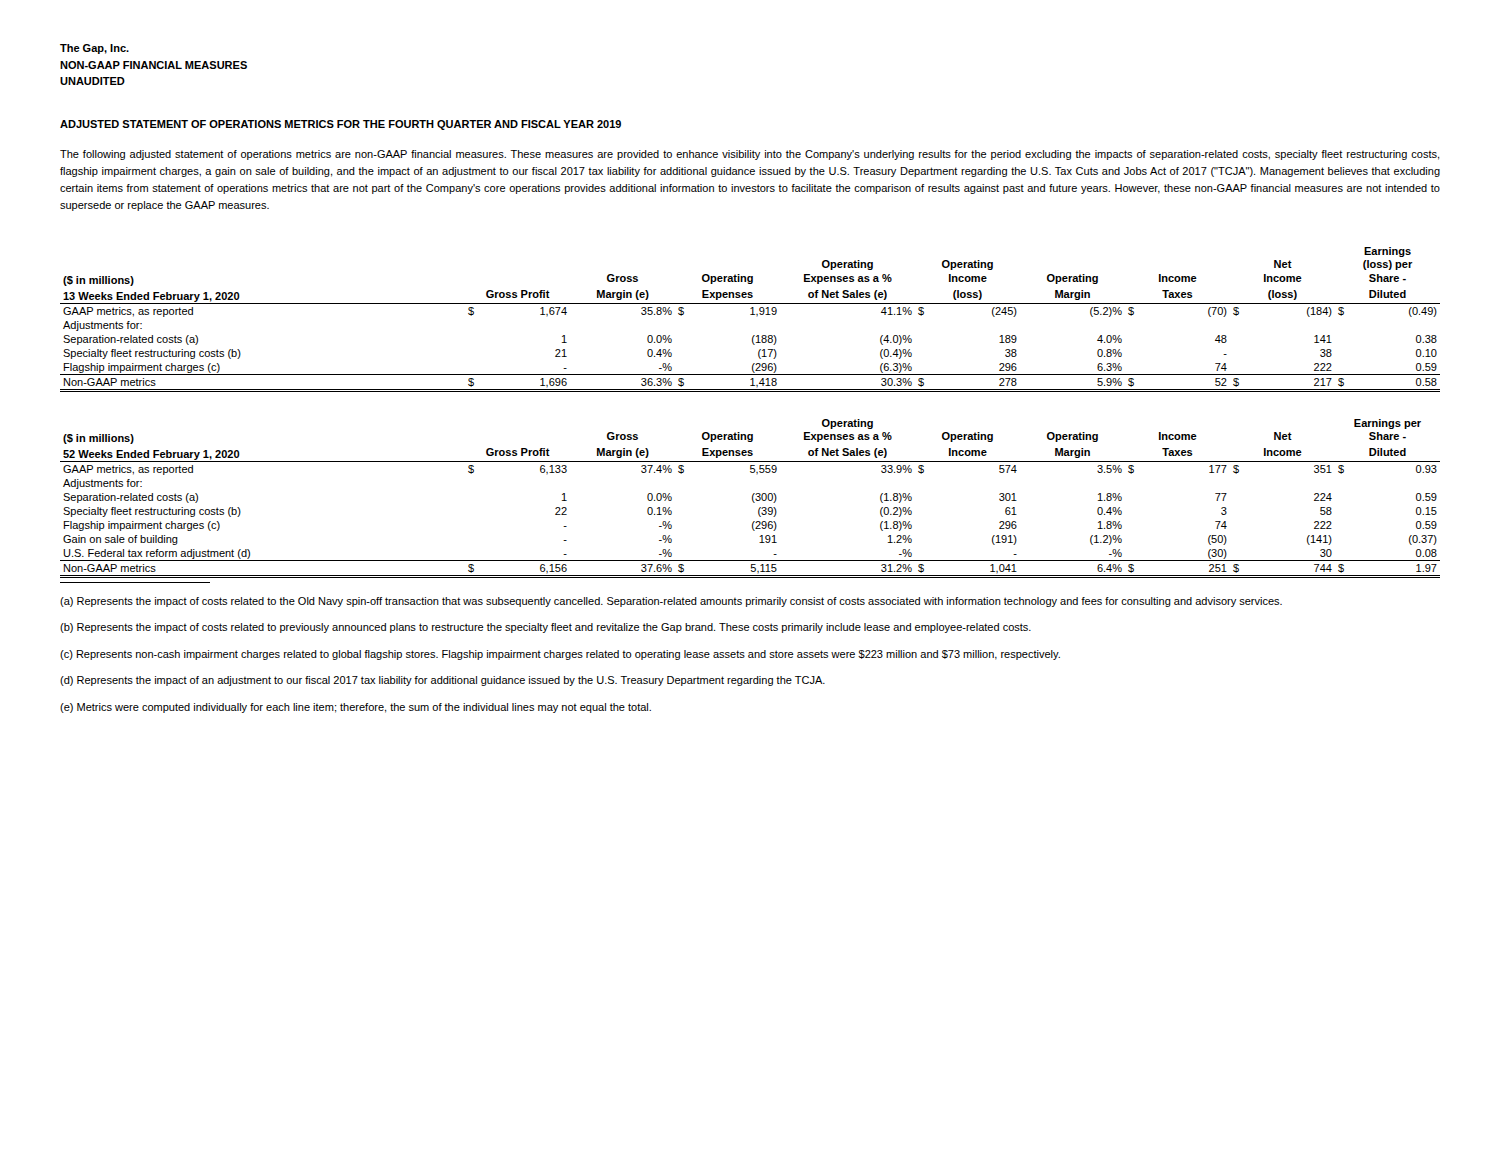The Gap, Inc.
NON-GAAP FINANCIAL MEASURES
UNAUDITED
ADJUSTED STATEMENT OF OPERATIONS METRICS FOR THE FOURTH QUARTER AND FISCAL YEAR 2019
The following adjusted statement of operations metrics are non-GAAP financial measures. These measures are provided to enhance visibility into the Company's underlying results for the period excluding the impacts of separation-related costs, specialty fleet restructuring costs, flagship impairment charges, a gain on sale of building, and the impact of an adjustment to our fiscal 2017 tax liability for additional guidance issued by the U.S. Treasury Department regarding the U.S. Tax Cuts and Jobs Act of 2017 ("TCJA"). Management believes that excluding certain items from statement of operations metrics that are not part of the Company's core operations provides additional information to investors to facilitate the comparison of results against past and future years. However, these non-GAAP financial measures are not intended to supersede or replace the GAAP measures.
| ($ in millions) | | Gross | Operating | Operating Expenses as a % | Operating Income | Operating | Income | Net Income | Earnings (loss) per Share - |
| 13 Weeks Ended February 1, 2020 | Gross Profit | Margin (e) | Expenses | of Net Sales (e) | (loss) | Margin | Taxes | (loss) | Diluted |
| GAAP metrics, as reported | $ | 1,674 | 35.8% | $ | 1,919 | 41.1% | $ | (245) | (5.2)% | $ | (70) | $ | (184) | $ | (0.49) |
| Adjustments for: | |
| Separation-related costs (a) | | 1 | 0.0% | | (188) | (4.0)% | | 189 | 4.0% | | 48 | | 141 | | 0.38 |
| Specialty fleet restructuring costs (b) | | 21 | 0.4% | | (17) | (0.4)% | | 38 | 0.8% | | - | | 38 | | 0.10 |
| Flagship impairment charges (c) | | - | -% | | (296) | (6.3)% | | 296 | 6.3% | | 74 | | 222 | | 0.59 |
| Non-GAAP metrics | $ | 1,696 | 36.3% | $ | 1,418 | 30.3% | $ | 278 | 5.9% | $ | 52 | $ | 217 | $ | 0.58 |
| ($ in millions) | | Gross | Operating | Operating Expenses as a % | Operating | Operating | Income | Net | Earnings per Share - |
| 52 Weeks Ended February 1, 2020 | Gross Profit | Margin (e) | Expenses | of Net Sales (e) | Income | Margin | Taxes | Income | Diluted |
| GAAP metrics, as reported | $ | 6,133 | 37.4% | $ | 5,559 | 33.9% | $ | 574 | 3.5% | $ | 177 | $ | 351 | $ | 0.93 |
| Adjustments for: | |
| Separation-related costs (a) | | 1 | 0.0% | | (300) | (1.8)% | | 301 | 1.8% | | 77 | | 224 | | 0.59 |
| Specialty fleet restructuring costs (b) | | 22 | 0.1% | | (39) | (0.2)% | | 61 | 0.4% | | 3 | | 58 | | 0.15 |
| Flagship impairment charges (c) | | - | -% | | (296) | (1.8)% | | 296 | 1.8% | | 74 | | 222 | | 0.59 |
| Gain on sale of building | | - | -% | | 191 | 1.2% | | (191) | (1.2)% | | (50) | | (141) | | (0.37) |
| U.S. Federal tax reform adjustment (d) | | - | -% | | - | -% | | - | -% | | (30) | | 30 | | 0.08 |
| Non-GAAP metrics | $ | 6,156 | 37.6% | $ | 5,115 | 31.2% | $ | 1,041 | 6.4% | $ | 251 | $ | 744 | $ | 1.97 |
(a) Represents the impact of costs related to the Old Navy spin-off transaction that was subsequently cancelled. Separation-related amounts primarily consist of costs associated with information technology and fees for consulting and advisory services.
(b) Represents the impact of costs related to previously announced plans to restructure the specialty fleet and revitalize the Gap brand. These costs primarily include lease and employee-related costs.
(c) Represents non-cash impairment charges related to global flagship stores. Flagship impairment charges related to operating lease assets and store assets were $223 million and $73 million, respectively.
(d) Represents the impact of an adjustment to our fiscal 2017 tax liability for additional guidance issued by the U.S. Treasury Department regarding the TCJA.
(e) Metrics were computed individually for each line item; therefore, the sum of the individual lines may not equal the total.